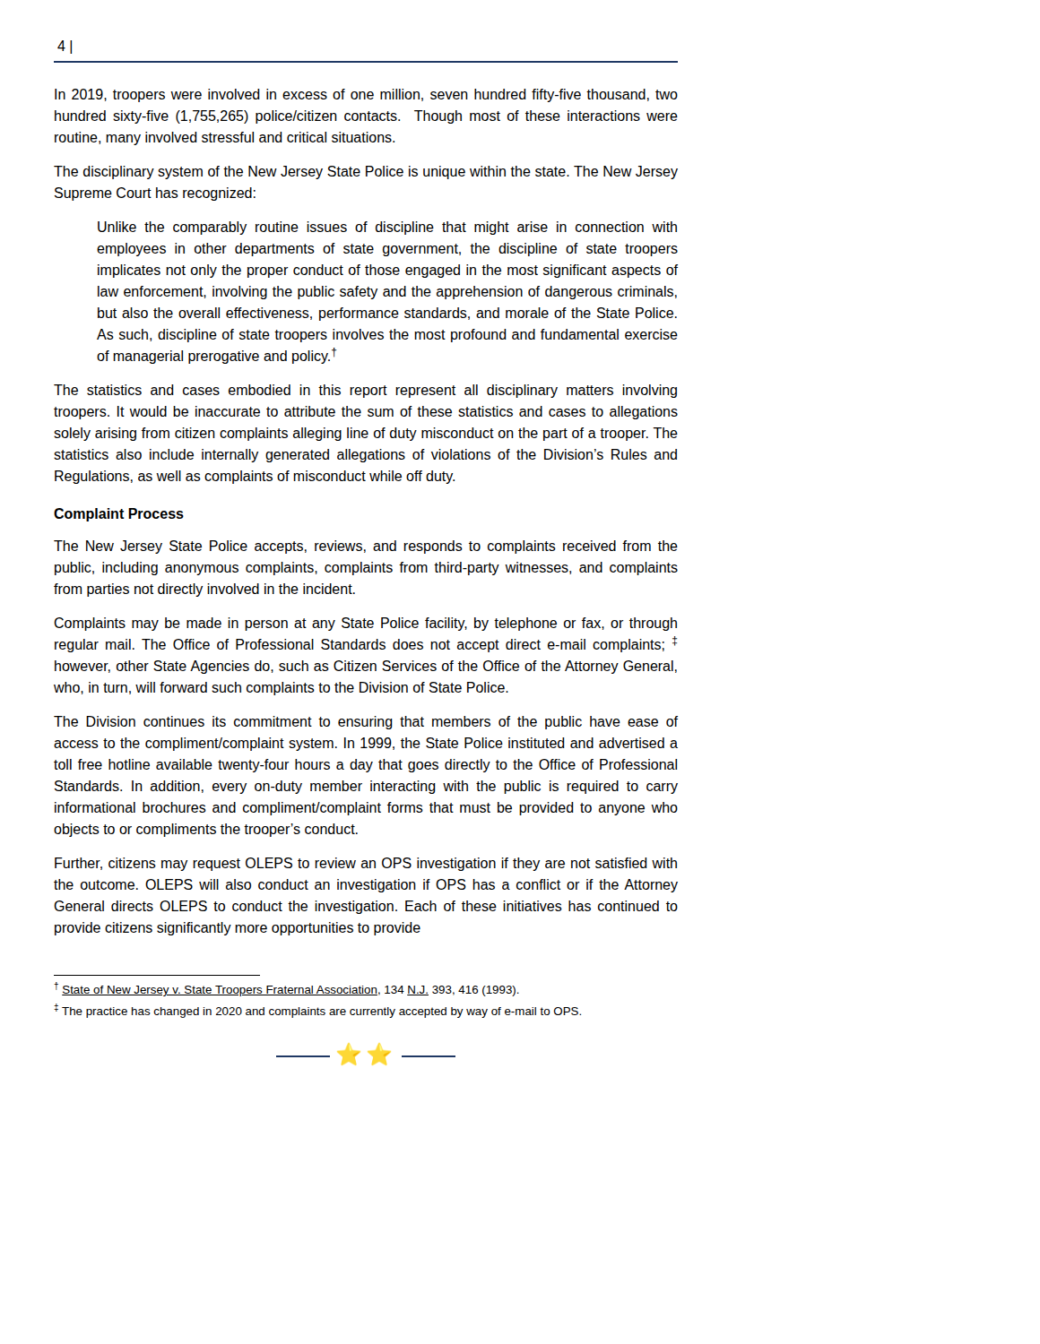4 |
In 2019, troopers were involved in excess of one million, seven hundred fifty-five thousand, two hundred sixty-five (1,755,265) police/citizen contacts. Though most of these interactions were routine, many involved stressful and critical situations.
The disciplinary system of the New Jersey State Police is unique within the state. The New Jersey Supreme Court has recognized:
Unlike the comparably routine issues of discipline that might arise in connection with employees in other departments of state government, the discipline of state troopers implicates not only the proper conduct of those engaged in the most significant aspects of law enforcement, involving the public safety and the apprehension of dangerous criminals, but also the overall effectiveness, performance standards, and morale of the State Police. As such, discipline of state troopers involves the most profound and fundamental exercise of managerial prerogative and policy.†
The statistics and cases embodied in this report represent all disciplinary matters involving troopers. It would be inaccurate to attribute the sum of these statistics and cases to allegations solely arising from citizen complaints alleging line of duty misconduct on the part of a trooper. The statistics also include internally generated allegations of violations of the Division’s Rules and Regulations, as well as complaints of misconduct while off duty.
Complaint Process
The New Jersey State Police accepts, reviews, and responds to complaints received from the public, including anonymous complaints, complaints from third-party witnesses, and complaints from parties not directly involved in the incident.
Complaints may be made in person at any State Police facility, by telephone or fax, or through regular mail. The Office of Professional Standards does not accept direct e-mail complaints; ‡ however, other State Agencies do, such as Citizen Services of the Office of the Attorney General, who, in turn, will forward such complaints to the Division of State Police.
The Division continues its commitment to ensuring that members of the public have ease of access to the compliment/complaint system. In 1999, the State Police instituted and advertised a toll free hotline available twenty-four hours a day that goes directly to the Office of Professional Standards. In addition, every on-duty member interacting with the public is required to carry informational brochures and compliment/complaint forms that must be provided to anyone who objects to or compliments the trooper’s conduct.
Further, citizens may request OLEPS to review an OPS investigation if they are not satisfied with the outcome. OLEPS will also conduct an investigation if OPS has a conflict or if the Attorney General directs OLEPS to conduct the investigation. Each of these initiatives has continued to provide citizens significantly more opportunities to provide
† State of New Jersey v. State Troopers Fraternal Association, 134 N.J. 393, 416 (1993).
‡ The practice has changed in 2020 and complaints are currently accepted by way of e-mail to OPS.
⭐⭐